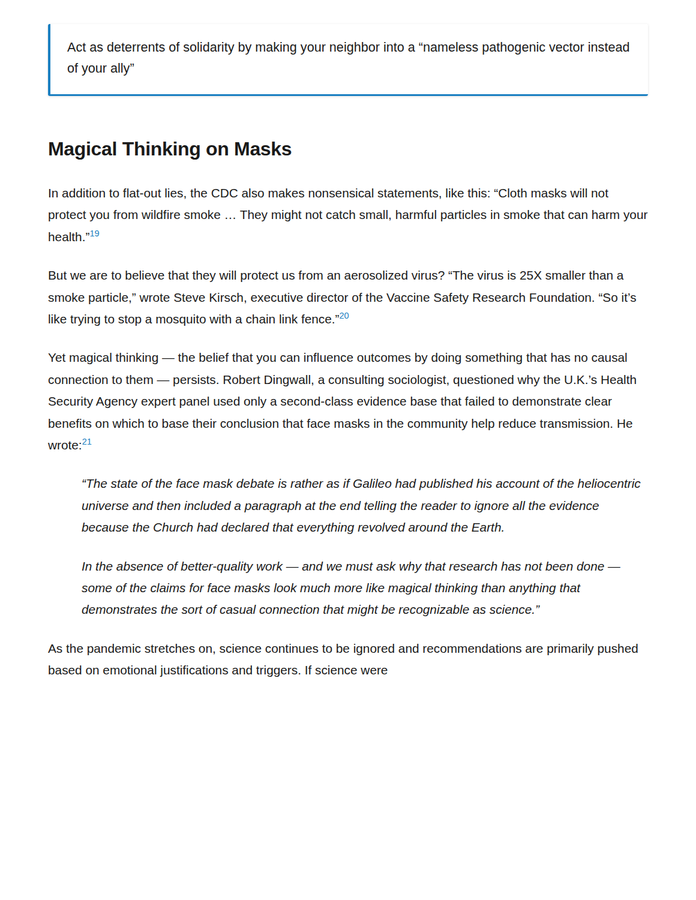Act as deterrents of solidarity by making your neighbor into a “nameless pathogenic vector instead of your ally”
Magical Thinking on Masks
In addition to flat-out lies, the CDC also makes nonsensical statements, like this: “Cloth masks will not protect you from wildfire smoke … They might not catch small, harmful particles in smoke that can harm your health.”19
But we are to believe that they will protect us from an aerosolized virus? “The virus is 25X smaller than a smoke particle,” wrote Steve Kirsch, executive director of the Vaccine Safety Research Foundation. “So it’s like trying to stop a mosquito with a chain link fence.”20
Yet magical thinking — the belief that you can influence outcomes by doing something that has no causal connection to them — persists. Robert Dingwall, a consulting sociologist, questioned why the U.K.’s Health Security Agency expert panel used only a second-class evidence base that failed to demonstrate clear benefits on which to base their conclusion that face masks in the community help reduce transmission. He wrote:21
“The state of the face mask debate is rather as if Galileo had published his account of the heliocentric universe and then included a paragraph at the end telling the reader to ignore all the evidence because the Church had declared that everything revolved around the Earth.
In the absence of better-quality work — and we must ask why that research has not been done — some of the claims for face masks look much more like magical thinking than anything that demonstrates the sort of casual connection that might be recognizable as science.”
As the pandemic stretches on, science continues to be ignored and recommendations are primarily pushed based on emotional justifications and triggers. If science were